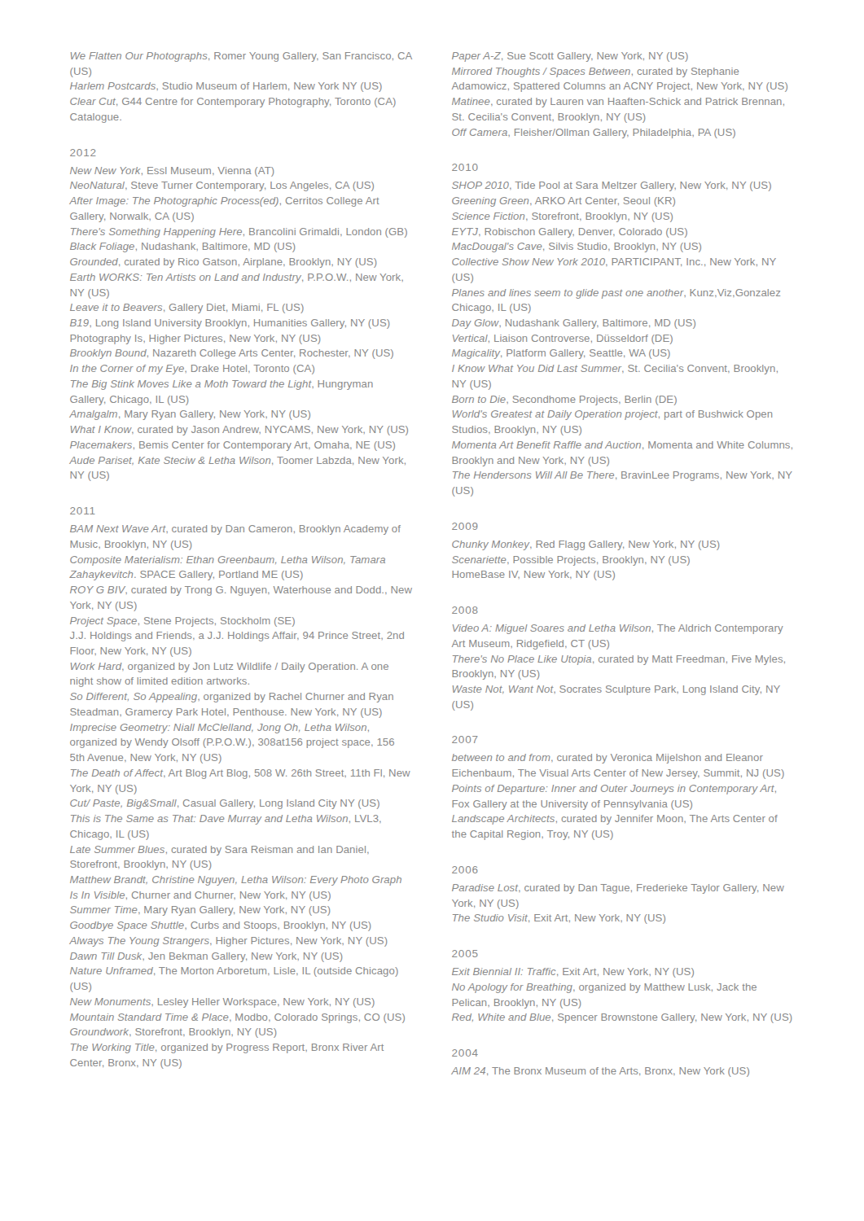We Flatten Our Photographs, Romer Young Gallery, San Francisco, CA (US)
Harlem Postcards, Studio Museum of Harlem, New York NY (US)
Clear Cut, G44 Centre for Contemporary Photography, Toronto (CA) Catalogue.
2012
New New York, Essl Museum, Vienna (AT)
NeoNatural, Steve Turner Contemporary, Los Angeles, CA (US)
After Image: The Photographic Process(ed), Cerritos College Art Gallery, Norwalk, CA (US)
There's Something Happening Here, Brancolini Grimaldi, London (GB)
Black Foliage, Nudashank, Baltimore, MD (US)
Grounded, curated by Rico Gatson, Airplane, Brooklyn, NY (US)
Earth WORKS: Ten Artists on Land and Industry, P.P.O.W., New York, NY (US)
Leave it to Beavers, Gallery Diet, Miami, FL (US)
B19, Long Island University Brooklyn, Humanities Gallery, NY (US)
Photography Is, Higher Pictures, New York, NY (US)
Brooklyn Bound, Nazareth College Arts Center, Rochester, NY (US)
In the Corner of my Eye, Drake Hotel, Toronto (CA)
The Big Stink Moves Like a Moth Toward the Light, Hungryman Gallery, Chicago, IL (US)
Amalgalm, Mary Ryan Gallery, New York, NY (US)
What I Know, curated by Jason Andrew, NYCAMS, New York, NY (US)
Placemakers, Bemis Center for Contemporary Art, Omaha, NE (US)
Aude Pariset, Kate Steciw & Letha Wilson, Toomer Labzda, New York, NY (US)
2011
BAM Next Wave Art, curated by Dan Cameron, Brooklyn Academy of Music, Brooklyn, NY (US)
Composite Materialism: Ethan Greenbaum, Letha Wilson, Tamara Zahaykevitch. SPACE Gallery, Portland ME (US)
ROY G BIV, curated by Trong G. Nguyen, Waterhouse and Dodd., New York, NY (US)
Project Space, Stene Projects, Stockholm (SE)
J.J. Holdings and Friends, a J.J. Holdings Affair, 94 Prince Street, 2nd Floor, New York, NY (US)
Work Hard, organized by Jon Lutz Wildlife / Daily Operation. A one night show of limited edition artworks.
So Different, So Appealing, organized by Rachel Churner and Ryan Steadman, Gramercy Park Hotel, Penthouse. New York, NY (US)
Imprecise Geometry: Niall McClelland, Jong Oh, Letha Wilson, organized by Wendy Olsoff (P.P.O.W.), 308at156 project space, 156 5th Avenue, New York, NY (US)
The Death of Affect, Art Blog Art Blog, 508 W. 26th Street, 11th Fl, New York, NY (US)
Cut/ Paste, Big&Small, Casual Gallery, Long Island City NY (US)
This is The Same as That: Dave Murray and Letha Wilson, LVL3, Chicago, IL (US)
Late Summer Blues, curated by Sara Reisman and Ian Daniel, Storefront, Brooklyn, NY (US)
Matthew Brandt, Christine Nguyen, Letha Wilson: Every Photo Graph Is In Visible, Churner and Churner, New York, NY (US)
Summer Time, Mary Ryan Gallery, New York, NY (US)
Goodbye Space Shuttle, Curbs and Stoops, Brooklyn, NY (US)
Always The Young Strangers, Higher Pictures, New York, NY (US)
Dawn Till Dusk, Jen Bekman Gallery, New York, NY (US)
Nature Unframed, The Morton Arboretum, Lisle, IL (outside Chicago) (US)
New Monuments, Lesley Heller Workspace, New York, NY (US)
Mountain Standard Time & Place, Modbo, Colorado Springs, CO (US)
Groundwork, Storefront, Brooklyn, NY (US)
The Working Title, organized by Progress Report, Bronx River Art Center, Bronx, NY (US)
Paper A-Z, Sue Scott Gallery, New York, NY (US)
Mirrored Thoughts / Spaces Between, curated by Stephanie Adamowicz, Spattered Columns an ACNY Project, New York, NY (US)
Matinee, curated by Lauren van Haaften-Schick and Patrick Brennan, St. Cecilia's Convent, Brooklyn, NY (US)
Off Camera, Fleisher/Ollman Gallery, Philadelphia, PA (US)
2010
SHOP 2010, Tide Pool at Sara Meltzer Gallery, New York, NY (US)
Greening Green, ARKO Art Center, Seoul (KR)
Science Fiction, Storefront, Brooklyn, NY (US)
EYTJ, Robischon Gallery, Denver, Colorado (US)
MacDougal's Cave, Silvis Studio, Brooklyn, NY (US)
Collective Show New York 2010, PARTICIPANT, Inc., New York, NY (US)
Planes and lines seem to glide past one another, Kunz,Viz,Gonzalez Chicago, IL (US)
Day Glow, Nudashank Gallery, Baltimore, MD (US)
Vertical, Liaison Controverse, Düsseldorf (DE)
Magicality, Platform Gallery, Seattle, WA (US)
I Know What You Did Last Summer, St. Cecilia's Convent, Brooklyn, NY (US)
Born to Die, Secondhome Projects, Berlin (DE)
World's Greatest at Daily Operation project, part of Bushwick Open Studios, Brooklyn, NY (US)
Momenta Art Benefit Raffle and Auction, Momenta and White Columns, Brooklyn and New York, NY (US)
The Hendersons Will All Be There, BravinLee Programs, New York, NY (US)
2009
Chunky Monkey, Red Flagg Gallery, New York, NY (US)
Scenariette, Possible Projects, Brooklyn, NY (US)
HomeBase IV, New York, NY (US)
2008
Video A: Miguel Soares and Letha Wilson, The Aldrich Contemporary Art Museum, Ridgefield, CT (US)
There's No Place Like Utopia, curated by Matt Freedman, Five Myles, Brooklyn, NY (US)
Waste Not, Want Not, Socrates Sculpture Park, Long Island City, NY (US)
2007
between to and from, curated by Veronica Mijelshon and Eleanor Eichenbaum, The Visual Arts Center of New Jersey, Summit, NJ (US)
Points of Departure: Inner and Outer Journeys in Contemporary Art, Fox Gallery at the University of Pennsylvania (US)
Landscape Architects, curated by Jennifer Moon, The Arts Center of the Capital Region, Troy, NY (US)
2006
Paradise Lost, curated by Dan Tague, Frederieke Taylor Gallery, New York, NY (US)
The Studio Visit, Exit Art, New York, NY (US)
2005
Exit Biennial II: Traffic, Exit Art, New York, NY (US)
No Apology for Breathing, organized by Matthew Lusk, Jack the Pelican, Brooklyn, NY (US)
Red, White and Blue, Spencer Brownstone Gallery, New York, NY (US)
2004
AIM 24, The Bronx Museum of the Arts, Bronx, New York (US)